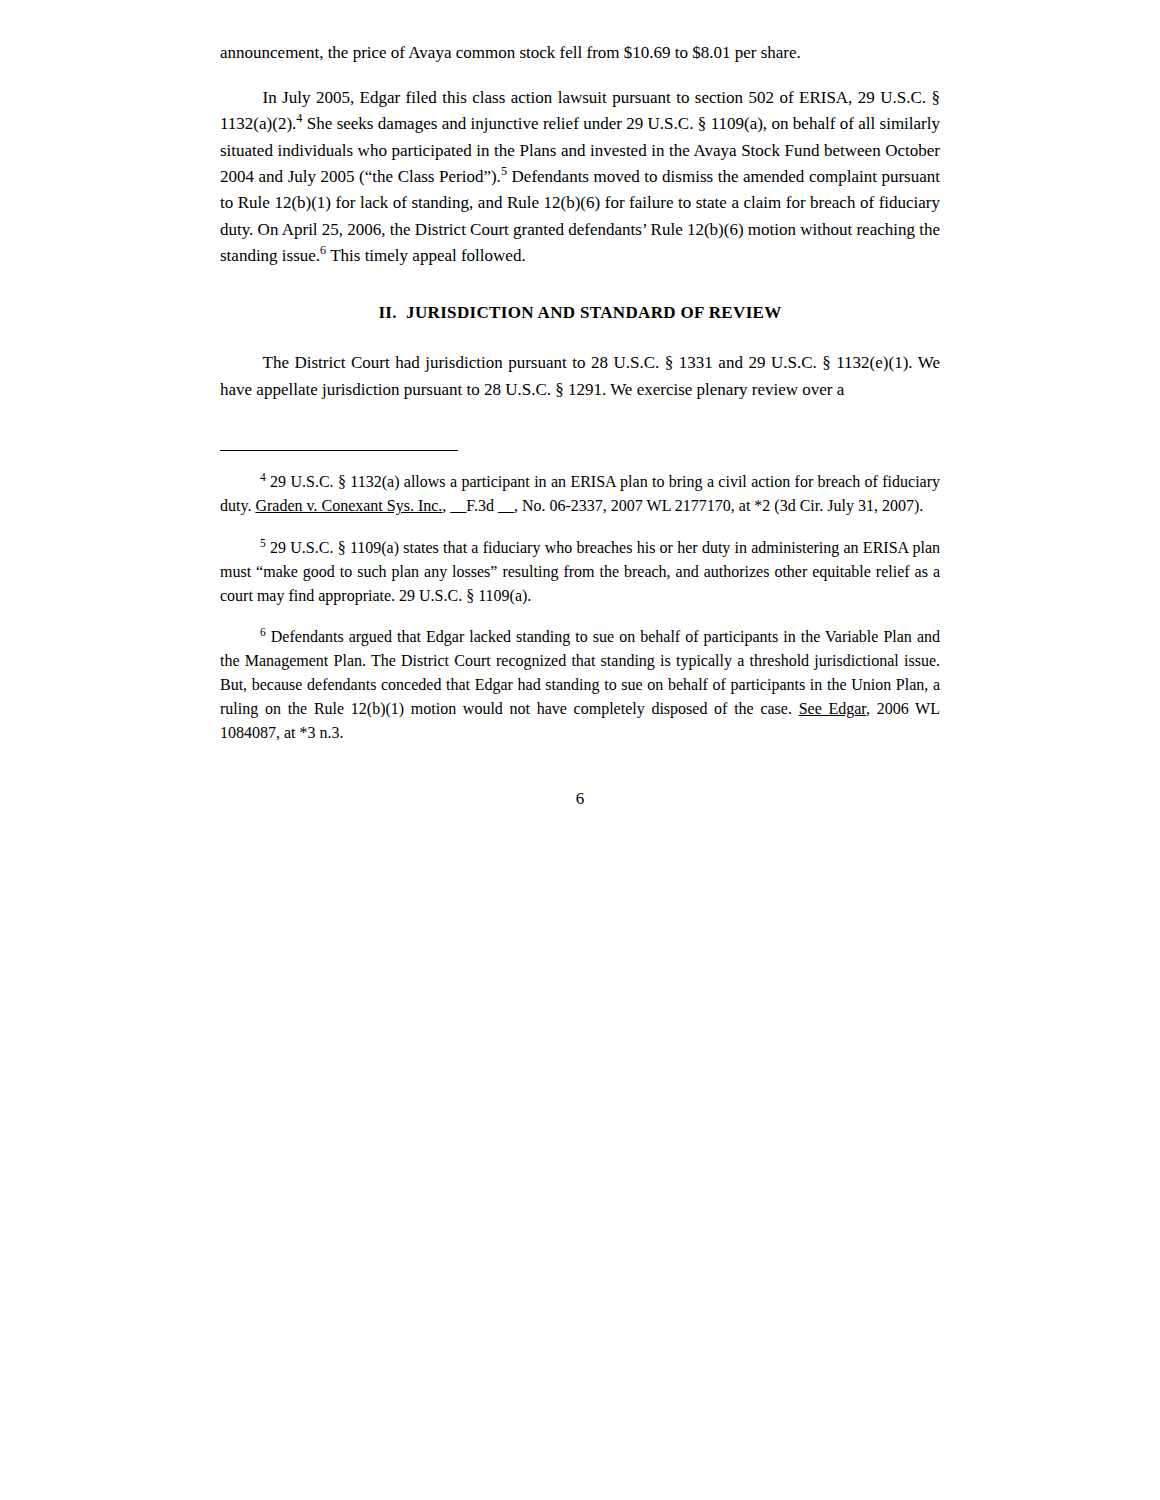announcement, the price of Avaya common stock fell from $10.69 to $8.01 per share.
In July 2005, Edgar filed this class action lawsuit pursuant to section 502 of ERISA, 29 U.S.C. § 1132(a)(2).4 She seeks damages and injunctive relief under 29 U.S.C. § 1109(a), on behalf of all similarly situated individuals who participated in the Plans and invested in the Avaya Stock Fund between October 2004 and July 2005 (“the Class Period”).5 Defendants moved to dismiss the amended complaint pursuant to Rule 12(b)(1) for lack of standing, and Rule 12(b)(6) for failure to state a claim for breach of fiduciary duty. On April 25, 2006, the District Court granted defendants’ Rule 12(b)(6) motion without reaching the standing issue.6 This timely appeal followed.
II. JURISDICTION AND STANDARD OF REVIEW
The District Court had jurisdiction pursuant to 28 U.S.C. § 1331 and 29 U.S.C. § 1132(e)(1). We have appellate jurisdiction pursuant to 28 U.S.C. § 1291. We exercise plenary review over a
4 29 U.S.C. § 1132(a) allows a participant in an ERISA plan to bring a civil action for breach of fiduciary duty. Graden v. Conexant Sys. Inc., __F.3d __, No. 06-2337, 2007 WL 2177170, at *2 (3d Cir. July 31, 2007).
5 29 U.S.C. § 1109(a) states that a fiduciary who breaches his or her duty in administering an ERISA plan must “make good to such plan any losses” resulting from the breach, and authorizes other equitable relief as a court may find appropriate. 29 U.S.C. § 1109(a).
6 Defendants argued that Edgar lacked standing to sue on behalf of participants in the Variable Plan and the Management Plan. The District Court recognized that standing is typically a threshold jurisdictional issue. But, because defendants conceded that Edgar had standing to sue on behalf of participants in the Union Plan, a ruling on the Rule 12(b)(1) motion would not have completely disposed of the case. See Edgar, 2006 WL 1084087, at *3 n.3.
6